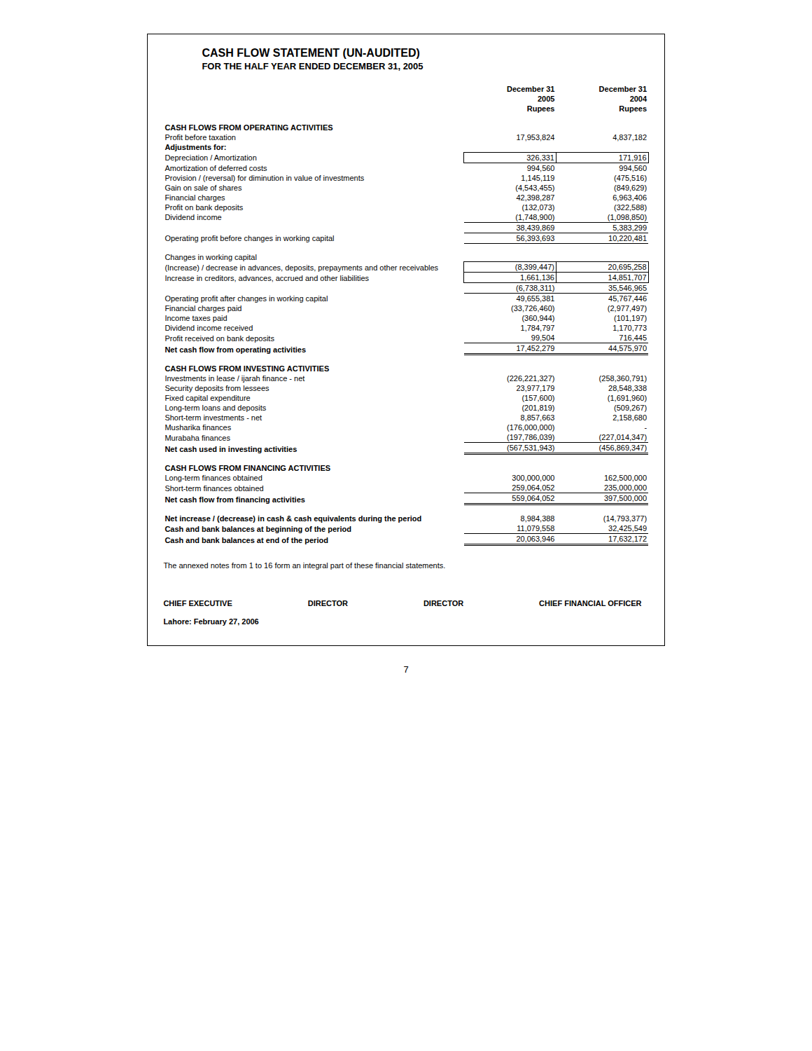CASH FLOW STATEMENT (UN-AUDITED)
FOR THE HALF YEAR ENDED DECEMBER 31, 2005
| | December 31 2005 Rupees | December 31 2004 Rupees |
| CASH FLOWS FROM OPERATING ACTIVITIES | | |
| Profit before taxation | 17,953,824 | 4,837,182 |
| Adjustments for: | | |
| Depreciation / Amortization | 326,331 | 171,916 |
| Amortization of deferred costs | 994,560 | 994,560 |
| Provision / (reversal) for diminution in value of investments | 1,145,119 | (475,516) |
| Gain on sale of shares | (4,543,455) | (849,629) |
| Financial charges | 42,398,287 | 6,963,406 |
| Profit on bank deposits | (132,073) | (322,588) |
| Dividend income | (1,748,900) | (1,098,850) |
| | 38,439,869 | 5,383,299 |
| Operating profit before changes in working capital | 56,393,693 | 10,220,481 |
| Changes in working capital | | |
| (Increase) / decrease in advances, deposits, prepayments and other receivables | (8,399,447) | 20,695,258 |
| Increase in creditors, advances, accrued and other liabilities | 1,661,136 | 14,851,707 |
| | (6,738,311) | 35,546,965 |
| Operating profit after changes in working capital | 49,655,381 | 45,767,446 |
| Financial charges paid | (33,726,460) | (2,977,497) |
| Income taxes paid | (360,944) | (101,197) |
| Dividend income received | 1,784,797 | 1,170,773 |
| Profit received on bank deposits | 99,504 | 716,445 |
| Net cash flow from operating activities | 17,452,279 | 44,575,970 |
| CASH FLOWS FROM INVESTING ACTIVITIES | | |
| Investments in lease / ijarah finance - net | (226,221,327) | (258,360,791) |
| Security deposits from lessees | 23,977,179 | 28,548,338 |
| Fixed capital expenditure | (157,600) | (1,691,960) |
| Long-term loans and deposits | (201,819) | (509,267) |
| Short-term investments - net | 8,857,663 | 2,158,680 |
| Musharika finances | (176,000,000) | - |
| Murabaha finances | (197,786,039) | (227,014,347) |
| Net cash used in investing activities | (567,531,943) | (456,869,347) |
| CASH FLOWS FROM FINANCING ACTIVITIES | | |
| Long-term finances obtained | 300,000,000 | 162,500,000 |
| Short-term finances obtained | 259,064,052 | 235,000,000 |
| Net cash flow from financing activities | 559,064,052 | 397,500,000 |
| Net increase / (decrease) in cash & cash equivalents during the period | 8,984,388 | (14,793,377) |
| Cash and bank balances at beginning of the period | 11,079,558 | 32,425,549 |
| Cash and bank balances at end of the period | 20,063,946 | 17,632,172 |
The annexed notes from 1 to 16 form an integral part of these financial statements.
CHIEF EXECUTIVE
DIRECTOR
DIRECTOR
CHIEF FINANCIAL OFFICER
Lahore: February 27, 2006
7